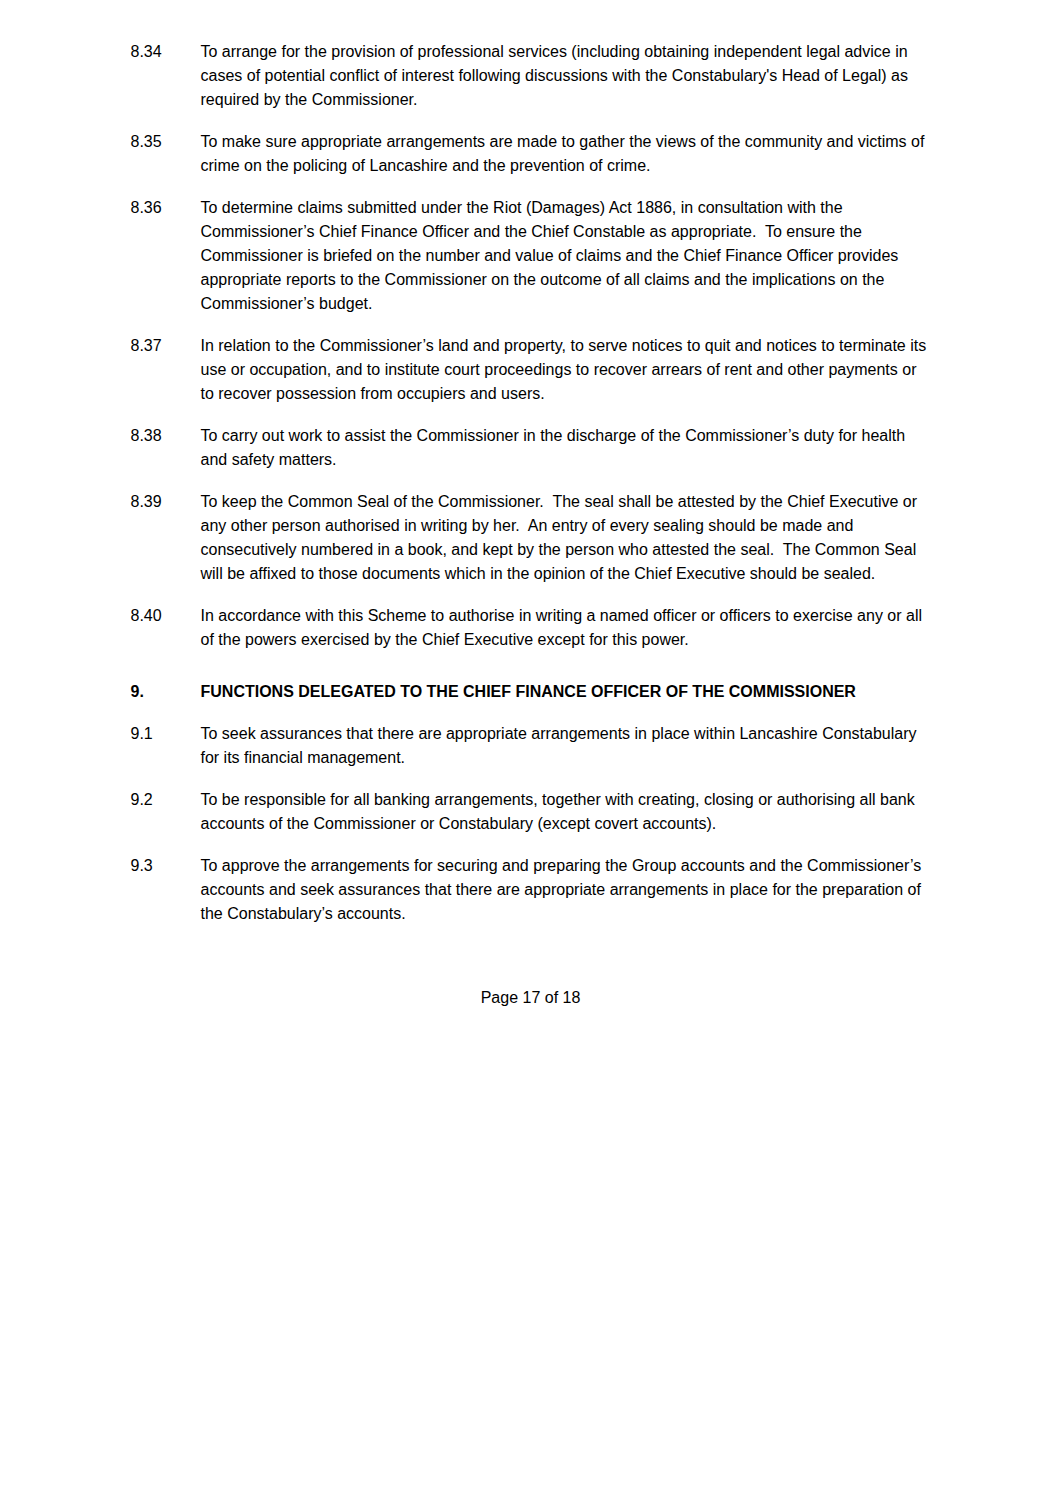8.34
To arrange for the provision of professional services (including obtaining independent legal advice in cases of potential conflict of interest following discussions with the Constabulary's Head of Legal) as required by the Commissioner.
8.35
To make sure appropriate arrangements are made to gather the views of the community and victims of crime on the policing of Lancashire and the prevention of crime.
8.36
To determine claims submitted under the Riot (Damages) Act 1886, in consultation with the Commissioner’s Chief Finance Officer and the Chief Constable as appropriate. To ensure the Commissioner is briefed on the number and value of claims and the Chief Finance Officer provides appropriate reports to the Commissioner on the outcome of all claims and the implications on the Commissioner’s budget.
8.37
In relation to the Commissioner’s land and property, to serve notices to quit and notices to terminate its use or occupation, and to institute court proceedings to recover arrears of rent and other payments or to recover possession from occupiers and users.
8.38
To carry out work to assist the Commissioner in the discharge of the Commissioner’s duty for health and safety matters.
8.39
To keep the Common Seal of the Commissioner. The seal shall be attested by the Chief Executive or any other person authorised in writing by her. An entry of every sealing should be made and consecutively numbered in a book, and kept by the person who attested the seal. The Common Seal will be affixed to those documents which in the opinion of the Chief Executive should be sealed.
8.40
In accordance with this Scheme to authorise in writing a named officer or officers to exercise any or all of the powers exercised by the Chief Executive except for this power.
9. FUNCTIONS DELEGATED TO THE CHIEF FINANCE OFFICER OF THE COMMISSIONER
9.1
To seek assurances that there are appropriate arrangements in place within Lancashire Constabulary for its financial management.
9.2
To be responsible for all banking arrangements, together with creating, closing or authorising all bank accounts of the Commissioner or Constabulary (except covert accounts).
9.3
To approve the arrangements for securing and preparing the Group accounts and the Commissioner’s accounts and seek assurances that there are appropriate arrangements in place for the preparation of the Constabulary’s accounts.
Page 17 of 18